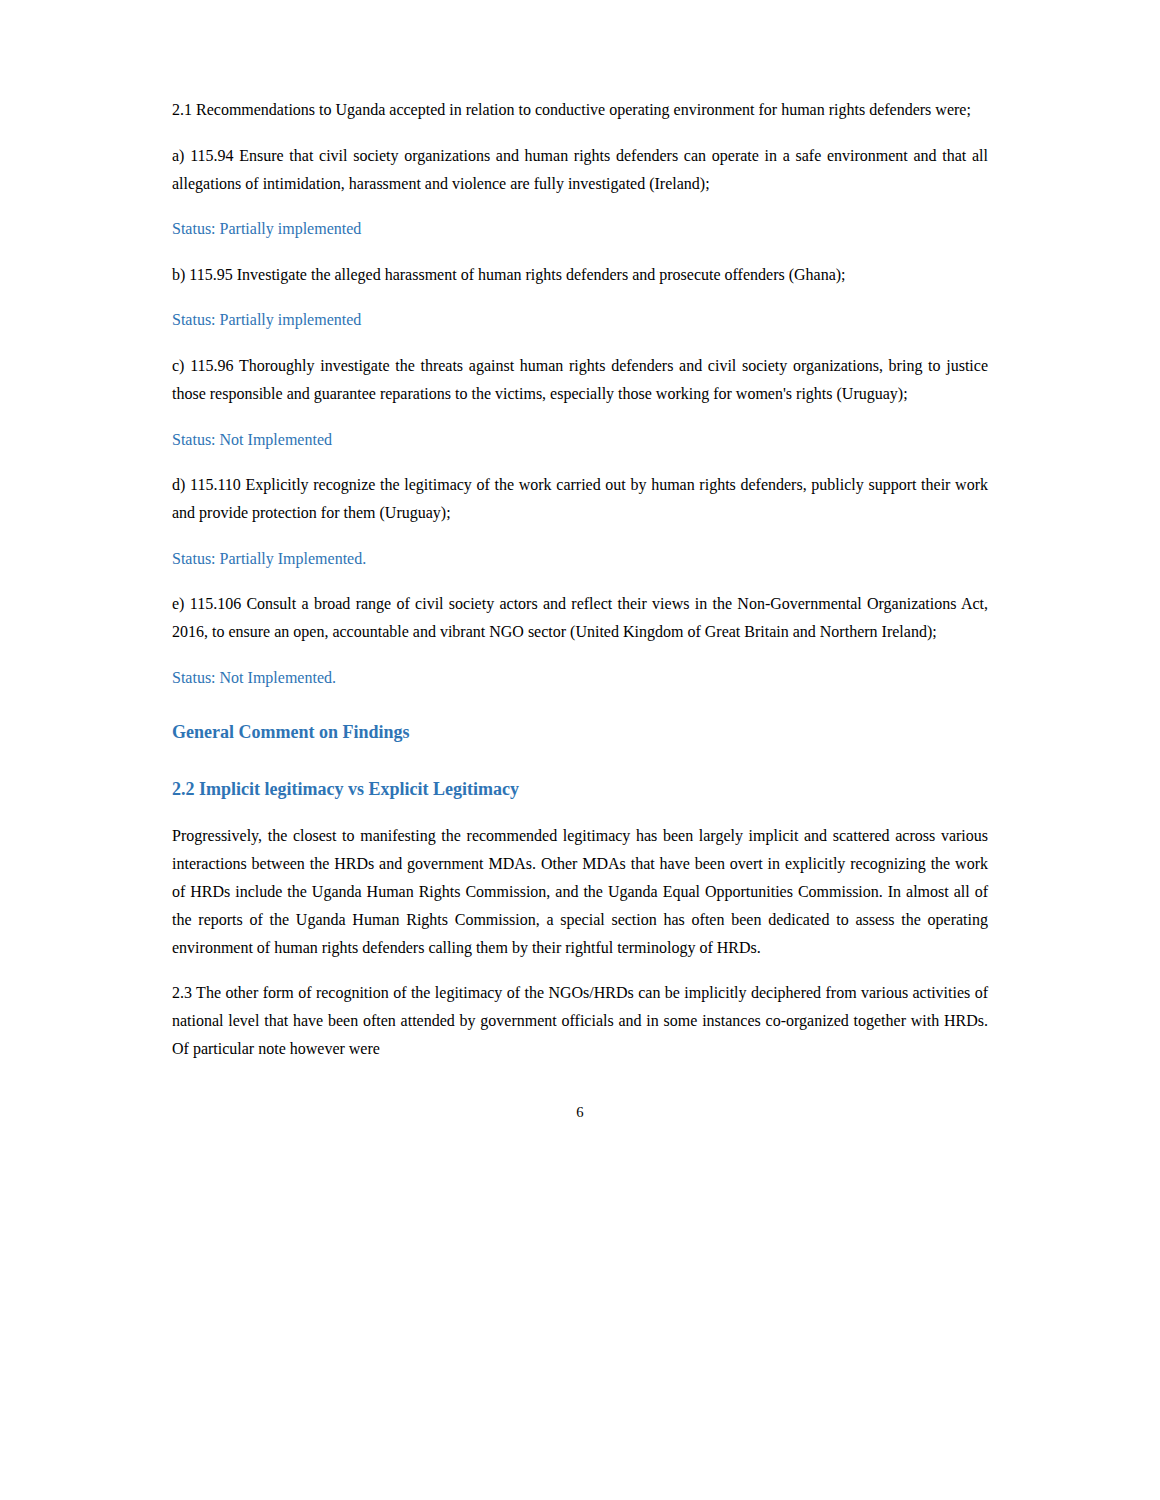2.1 Recommendations to Uganda accepted in relation to conductive operating environment for human rights defenders were;
a) 115.94 Ensure that civil society organizations and human rights defenders can operate in a safe environment and that all allegations of intimidation, harassment and violence are fully investigated (Ireland);
Status: Partially implemented
b) 115.95 Investigate the alleged harassment of human rights defenders and prosecute offenders (Ghana);
Status: Partially implemented
c) 115.96 Thoroughly investigate the threats against human rights defenders and civil society organizations, bring to justice those responsible and guarantee reparations to the victims, especially those working for women's rights (Uruguay);
Status: Not Implemented
d) 115.110 Explicitly recognize the legitimacy of the work carried out by human rights defenders, publicly support their work and provide protection for them (Uruguay);
Status: Partially Implemented.
e) 115.106 Consult a broad range of civil society actors and reflect their views in the Non-Governmental Organizations Act, 2016, to ensure an open, accountable and vibrant NGO sector (United Kingdom of Great Britain and Northern Ireland);
Status: Not Implemented.
General Comment on Findings
2.2 Implicit legitimacy vs Explicit Legitimacy
Progressively, the closest to manifesting the recommended legitimacy has been largely implicit and scattered across various interactions between the HRDs and government MDAs. Other MDAs that have been overt in explicitly recognizing the work of HRDs include the Uganda Human Rights Commission, and the Uganda Equal Opportunities Commission. In almost all of the reports of the Uganda Human Rights Commission, a special section has often been dedicated to assess the operating environment of human rights defenders calling them by their rightful terminology of HRDs.
2.3 The other form of recognition of the legitimacy of the NGOs/HRDs can be implicitly deciphered from various activities of national level that have been often attended by government officials and in some instances co-organized together with HRDs. Of particular note however were
6